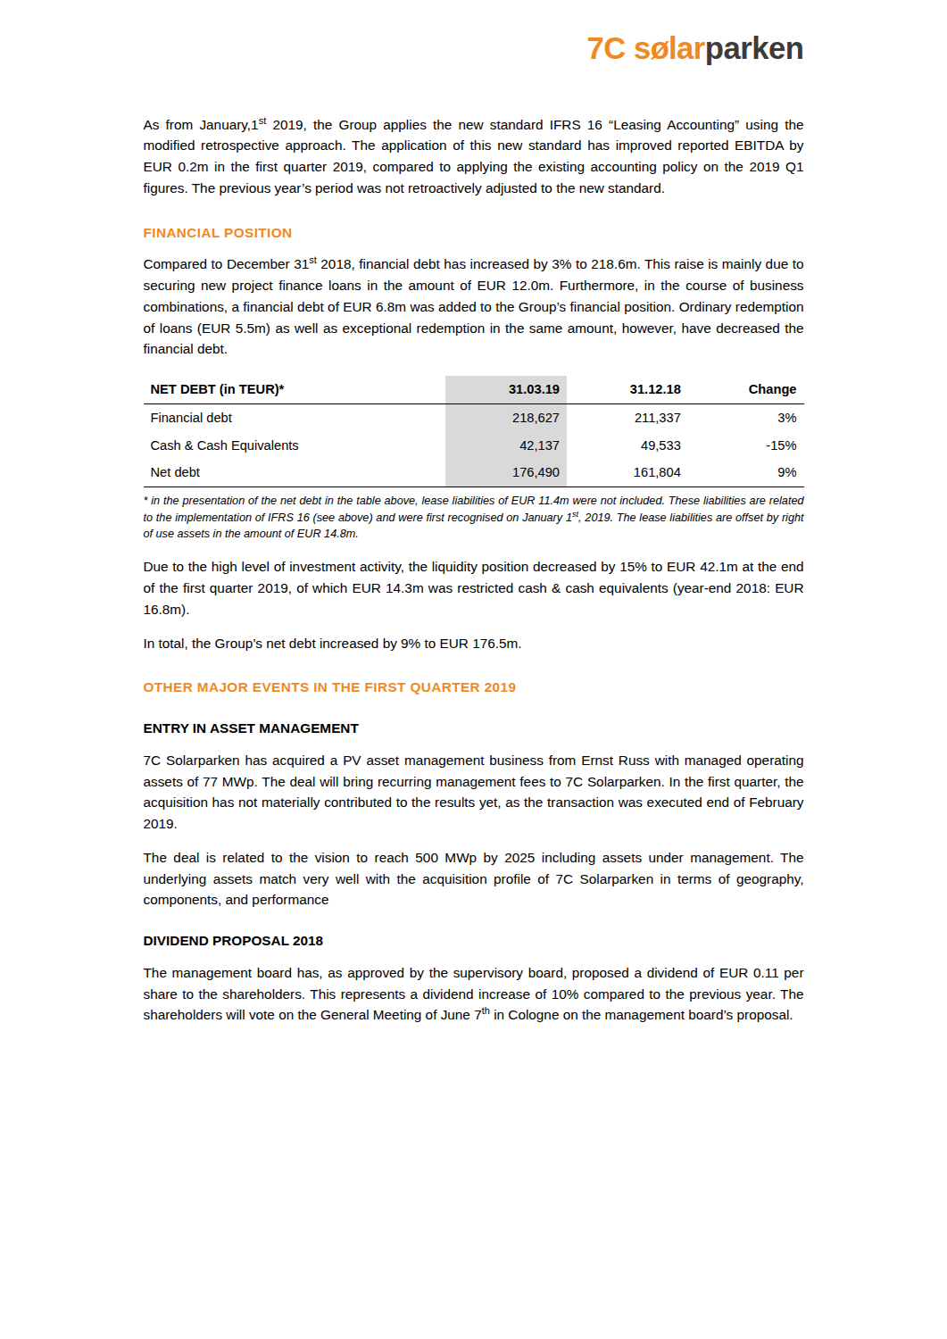7C sølar parken
As from January,1st 2019, the Group applies the new standard IFRS 16 “Leasing Accounting” using the modified retrospective approach. The application of this new standard has improved reported EBITDA by EUR 0.2m in the first quarter 2019, compared to applying the existing accounting policy on the 2019 Q1 figures. The previous year’s period was not retroactively adjusted to the new standard.
Financial position
Compared to December 31st 2018, financial debt has increased by 3% to 218.6m. This raise is mainly due to securing new project finance loans in the amount of EUR 12.0m. Furthermore, in the course of business combinations, a financial debt of EUR 6.8m was added to the Group’s financial position. Ordinary redemption of loans (EUR 5.5m) as well as exceptional redemption in the same amount, however, have decreased the financial debt.
| NET DEBT (in TEUR)* | 31.03.19 | 31.12.18 | Change |
| --- | --- | --- | --- |
| Financial debt | 218,627 | 211,337 | 3% |
| Cash & Cash Equivalents | 42,137 | 49,533 | -15% |
| Net debt | 176,490 | 161,804 | 9% |
* in the presentation of the net debt in the table above, lease liabilities of EUR 11.4m were not included. These liabilities are related to the implementation of IFRS 16 (see above) and were first recognised on January 1st, 2019. The lease liabilities are offset by right of use assets in the amount of EUR 14.8m.
Due to the high level of investment activity, the liquidity position decreased by 15% to EUR 42.1m at the end of the first quarter 2019, of which EUR 14.3m was restricted cash & cash equivalents (year-end 2018: EUR 16.8m).
In total, the Group’s net debt increased by 9% to EUR 176.5m.
Other major events in the first quarter 2019
Entry in asset management
7C Solarparken has acquired a PV asset management business from Ernst Russ with managed operating assets of 77 MWp. The deal will bring recurring management fees to 7C Solarparken. In the first quarter, the acquisition has not materially contributed to the results yet, as the transaction was executed end of February 2019.
The deal is related to the vision to reach 500 MWp by 2025 including assets under management. The underlying assets match very well with the acquisition profile of 7C Solarparken in terms of geography, components, and performance
Dividend proposal 2018
The management board has, as approved by the supervisory board, proposed a dividend of EUR 0.11 per share to the shareholders. This represents a dividend increase of 10% compared to the previous year. The shareholders will vote on the General Meeting of June 7th in Cologne on the management board’s proposal.